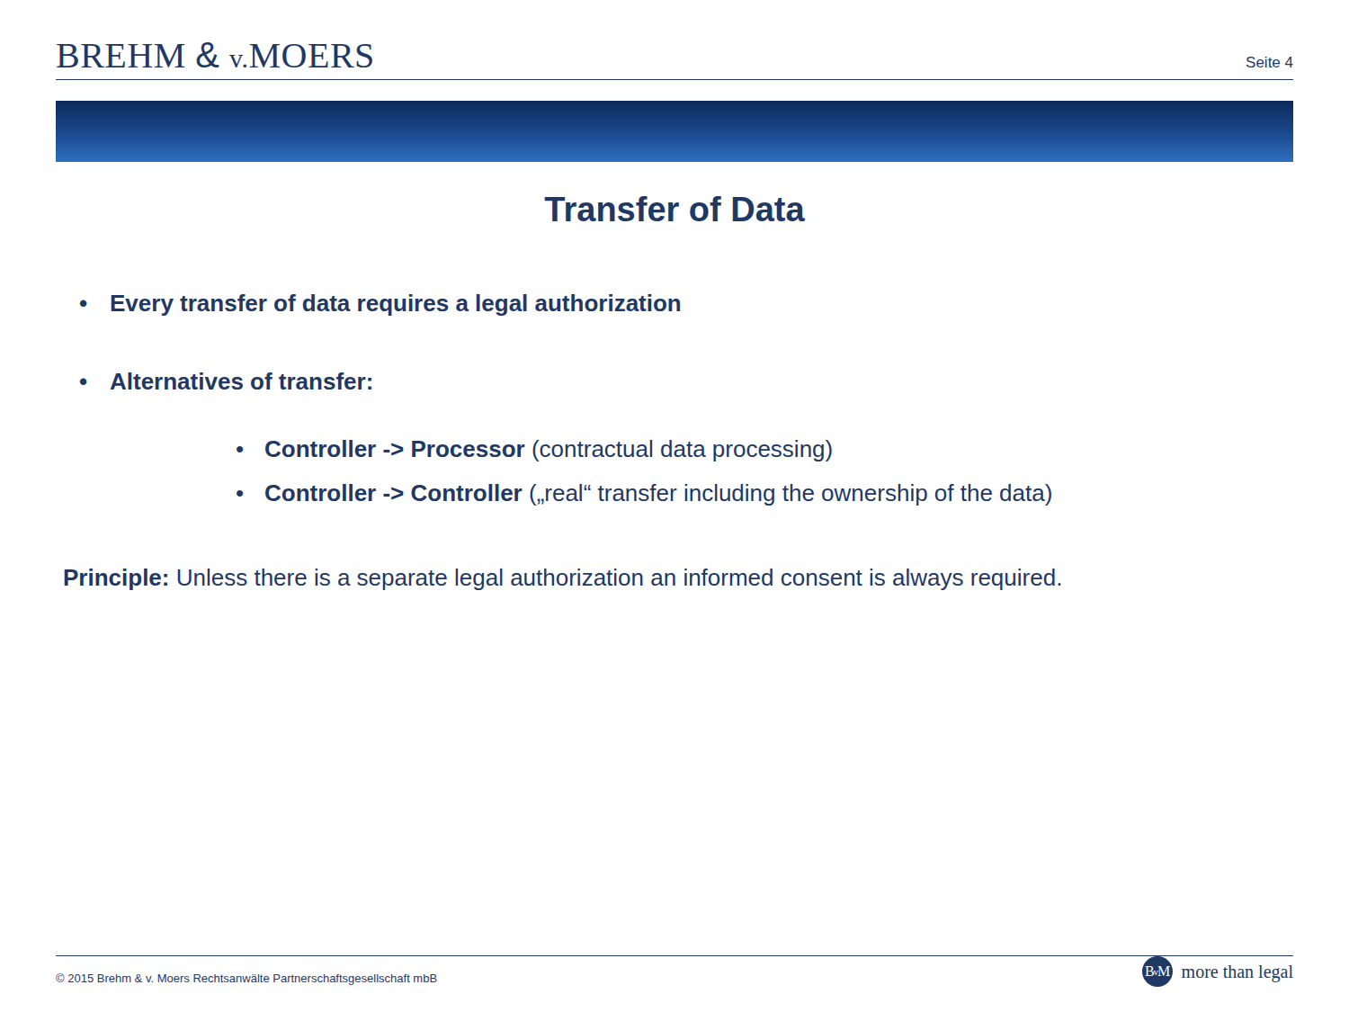BREHM & v. MOERS
Seite 4
Transfer of Data
Every transfer of data requires a legal authorization
Alternatives of transfer:
Controller -> Processor (contractual data processing)
Controller -> Controller („real“ transfer including the ownership of the data)
Principle: Unless there is a separate legal authorization an informed consent is always required.
© 2015 Brehm & v. Moers Rechtsanwälte Partnerschaftsgesellschaft mbB
Bv M
more than legal